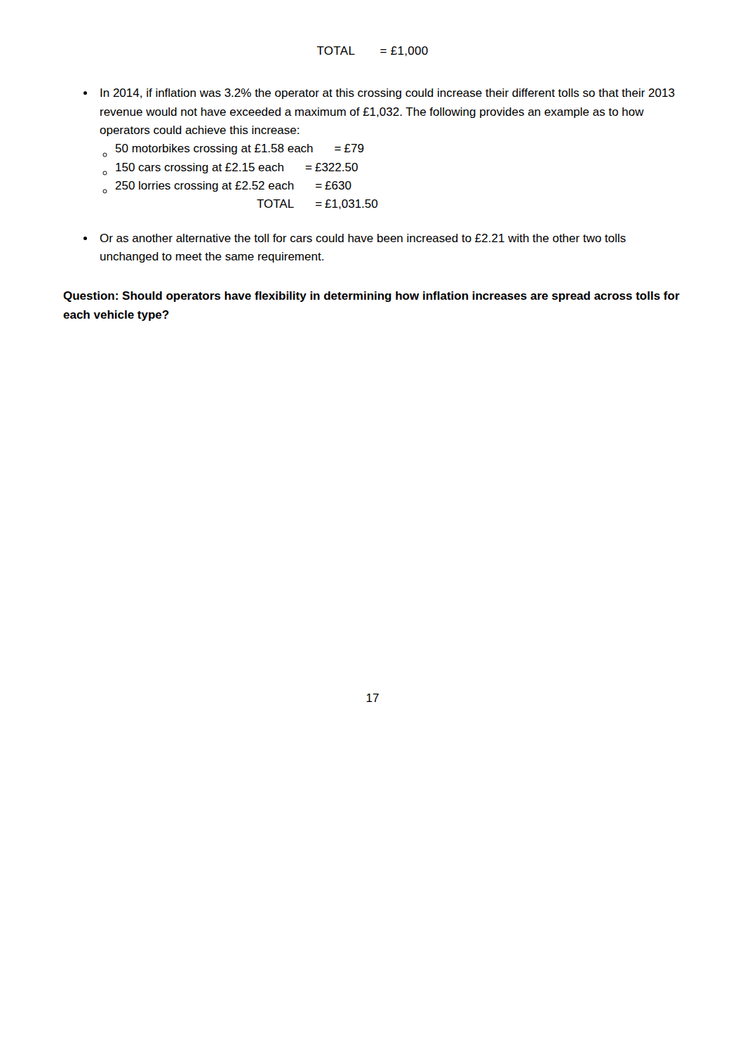TOTAL= £1,000
In 2014, if inflation was 3.2% the operator at this crossing could increase their different tolls so that their 2013 revenue would not have exceeded a maximum of £1,032. The following provides an example as to how operators could achieve this increase:
| 50 motorbikes crossing at £1.58 each | = | £79 |
| 150 cars crossing at £2.15 each | = | £322.50 |
| 250 lorries crossing at £2.52 each | = | £630 |
| TOTAL | = | £1,031.50 |
Or as another alternative the toll for cars could have been increased to £2.21 with the other two tolls unchanged to meet the same requirement.
Question: Should operators have flexibility in determining how inflation increases are spread across tolls for each vehicle type?
17